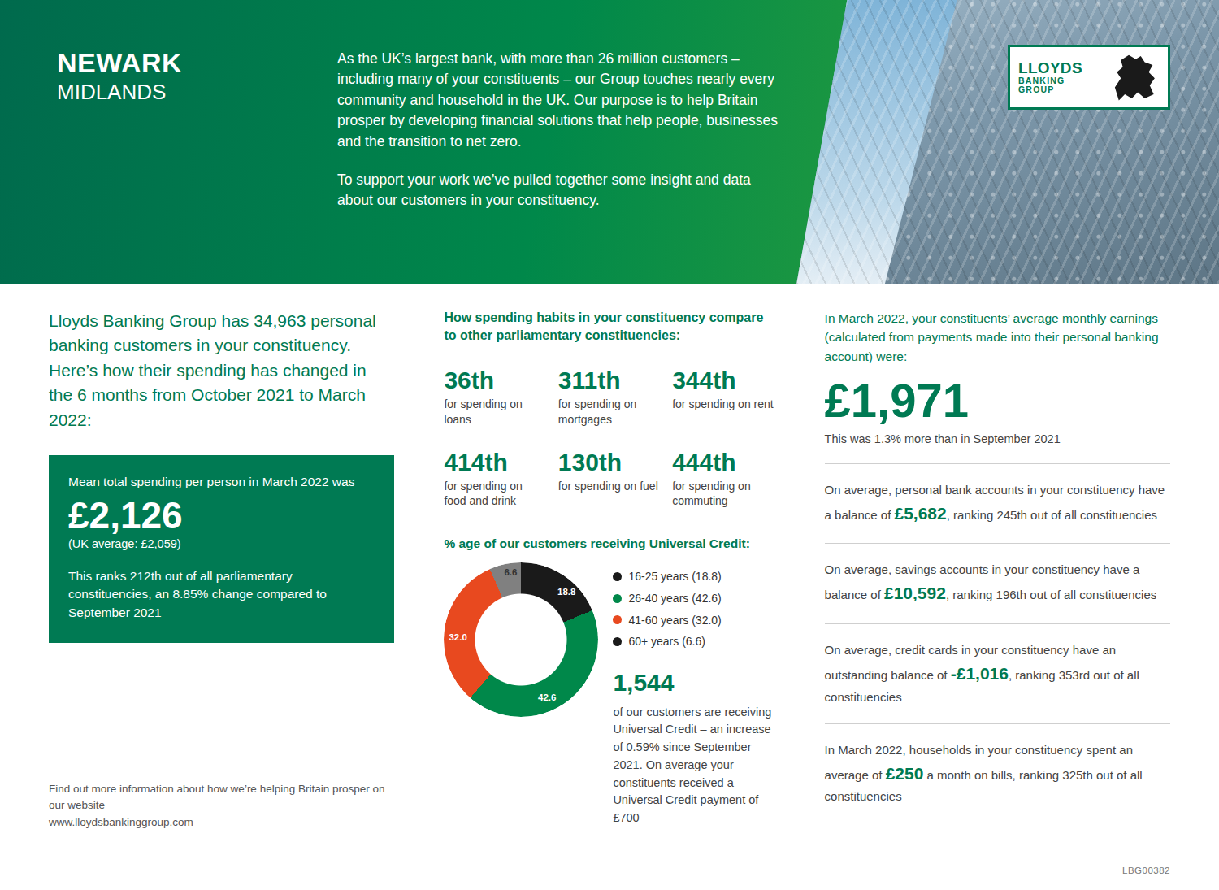NEWARK
MIDLANDS
As the UK’s largest bank, with more than 26 million customers – including many of your constituents – our Group touches nearly every community and household in the UK. Our purpose is to help Britain prosper by developing financial solutions that help people, businesses and the transition to net zero.
To support your work we’ve pulled together some insight and data about our customers in your constituency.
LLOYDSBANKING GROUP
Lloyds Banking Group has 34,963 personal banking customers in your constituency. Here’s how their spending has changed in the 6 months from October 2021 to March 2022:
Mean total spending per person in March 2022 was
£2,126
(UK average: £2,059)
This ranks 212th out of all parliamentary constituencies, an 8.85% change compared to September 2021
Find out more information about how we’re helping Britain prosper on our website
www.lloydsbankinggroup.com
How spending habits in your constituency compare to other parliamentary constituencies:
36th
for spending on loans
311th
for spending on mortgages
344th
for spending on rent
414th
for spending on food and drink
130th
for spending on fuel
444th
for spending on commuting
% age of our customers receiving Universal Credit:
18.8 42.6 32.0 6.6
16-25 years (18.8)
26-40 years (42.6)
41-60 years (32.0)
60+ years (6.6)
1,544 of our customers are receiving Universal Credit – an increase of 0.59% since September 2021. On average your constituents received a Universal Credit payment of £700
In March 2022, your constituents’ average monthly earnings (calculated from payments made into their personal banking account) were:
£1,971
This was 1.3% more than in September 2021
On average, personal bank accounts in your constituency have a balance of £5,682, ranking 245th out of all constituencies
On average, savings accounts in your constituency have a balance of £10,592, ranking 196th out of all constituencies
On average, credit cards in your constituency have an outstanding balance of -£1,016, ranking 353rd out of all constituencies
In March 2022, households in your constituency spent an average of £250 a month on bills, ranking 325th out of all constituencies
LBG00382